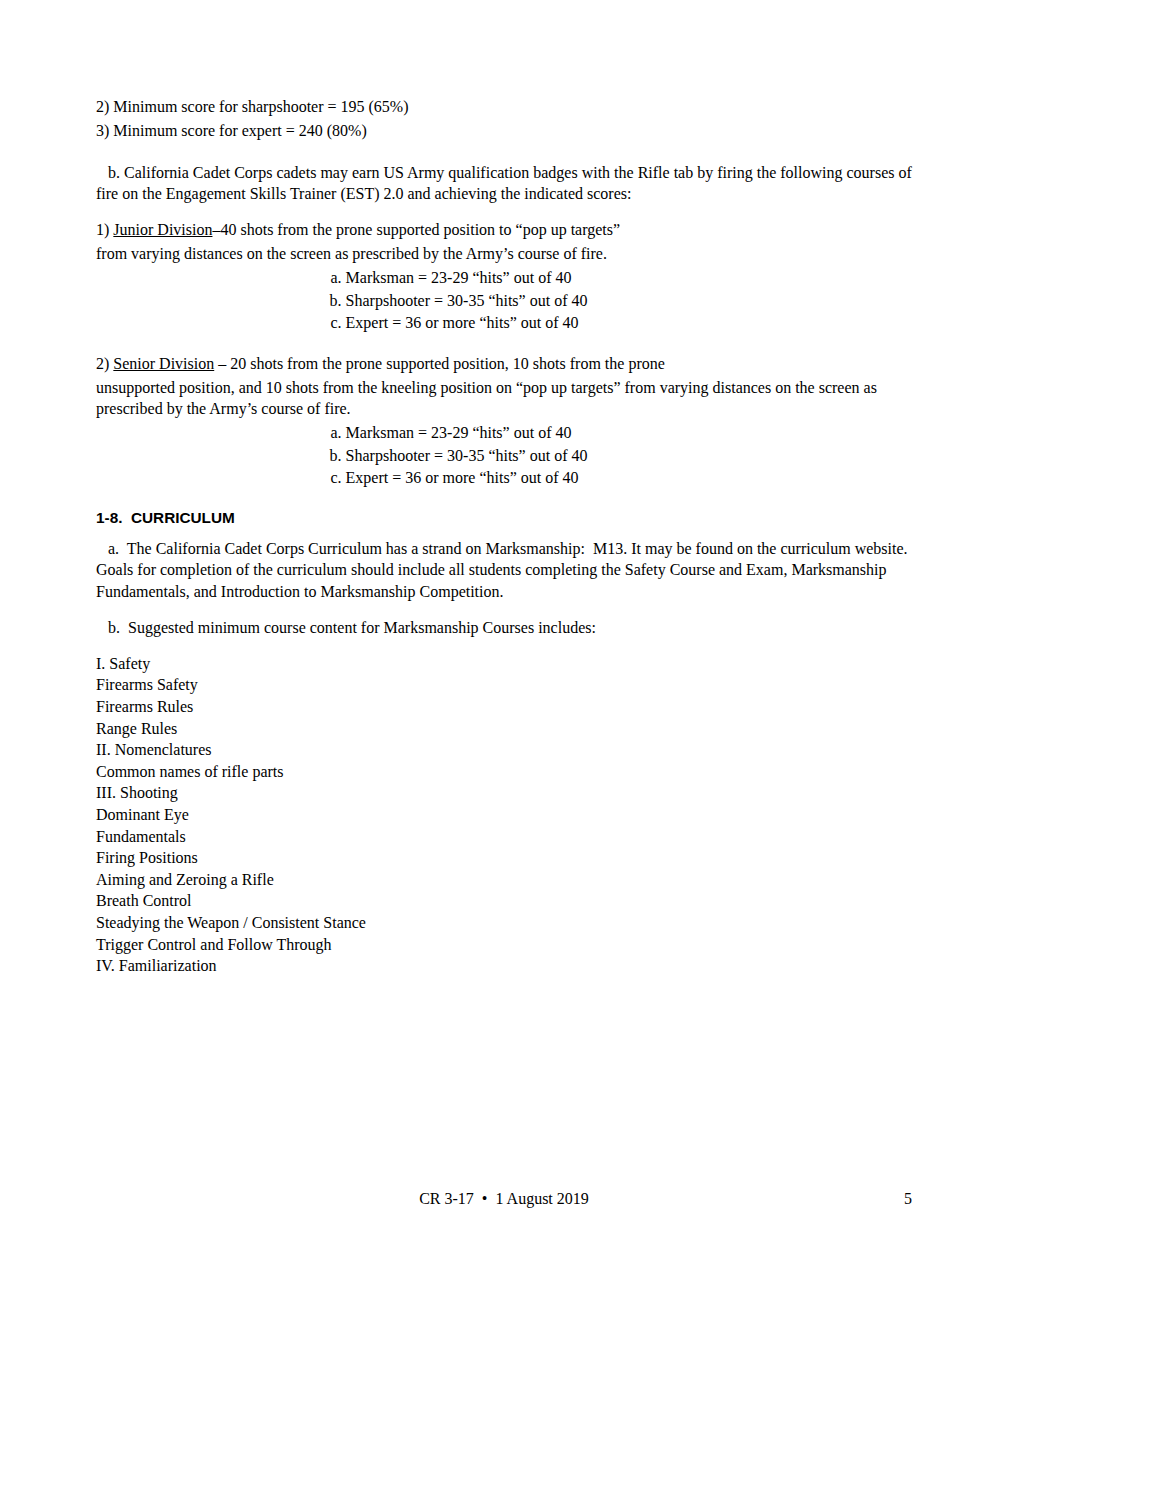2) Minimum score for sharpshooter = 195 (65%)
3) Minimum score for expert = 240 (80%)
b. California Cadet Corps cadets may earn US Army qualification badges with the Rifle tab by firing the following courses of fire on the Engagement Skills Trainer (EST) 2.0 and achieving the indicated scores:
1) Junior Division–40 shots from the prone supported position to “pop up targets”
from varying distances on the screen as prescribed by the Army’s course of fire.
Marksman = 23-29 “hits” out of 40
Sharpshooter = 30-35 “hits” out of 40
Expert = 36 or more “hits” out of 40
2) Senior Division – 20 shots from the prone supported position, 10 shots from the prone
unsupported position, and 10 shots from the kneeling position on “pop up targets” from varying distances on the screen as prescribed by the Army’s course of fire.
Marksman = 23-29 “hits” out of 40
Sharpshooter = 30-35 “hits” out of 40
Expert = 36 or more “hits” out of 40
1-8. CURRICULUM
a. The California Cadet Corps Curriculum has a strand on Marksmanship: M13. It may be found on the curriculum website. Goals for completion of the curriculum should include all students completing the Safety Course and Exam, Marksmanship Fundamentals, and Introduction to Marksmanship Competition.
b. Suggested minimum course content for Marksmanship Courses includes:
I. Safety
Firearms Safety
Firearms Rules
Range Rules
II. Nomenclatures
Common names of rifle parts
III. Shooting
Dominant Eye
Fundamentals
Firing Positions
Aiming and Zeroing a Rifle
Breath Control
Steadying the Weapon / Consistent Stance
Trigger Control and Follow Through
IV. Familiarization
CR 3-17 • 1 August 2019 5